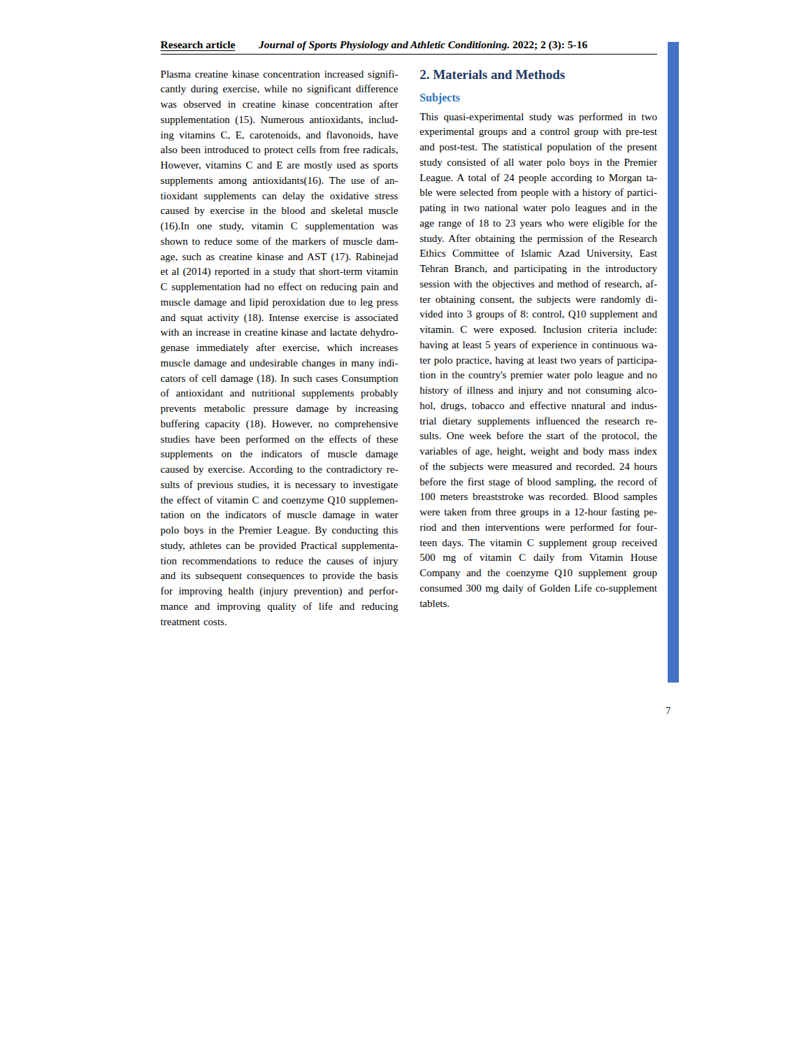Research article
Journal of Sports Physiology and Athletic Conditioning. 2022; 2 (3): 5-16
Plasma creatine kinase concentration increased significantly during exercise, while no significant difference was observed in creatine kinase concentration after supplementation (15). Numerous antioxidants, including vitamins C, E, carotenoids, and flavonoids, have also been introduced to protect cells from free radicals, However, vitamins C and E are mostly used as sports supplements among antioxidants(16). The use of antioxidant supplements can delay the oxidative stress caused by exercise in the blood and skeletal muscle (16).In one study, vitamin C supplementation was shown to reduce some of the markers of muscle damage, such as creatine kinase and AST (17). Rabinejad et al (2014) reported in a study that short-term vitamin C supplementation had no effect on reducing pain and muscle damage and lipid peroxidation due to leg press and squat activity (18). Intense exercise is associated with an increase in creatine kinase and lactate dehydrogenase immediately after exercise, which increases muscle damage and undesirable changes in many indicators of cell damage (18). In such cases Consumption of antioxidant and nutritional supplements probably prevents metabolic pressure damage by increasing buffering capacity (18). However, no comprehensive studies have been performed on the effects of these supplements on the indicators of muscle damage caused by exercise. According to the contradictory results of previous studies, it is necessary to investigate the effect of vitamin C and coenzyme Q10 supplementation on the indicators of muscle damage in water polo boys in the Premier League. By conducting this study, athletes can be provided Practical supplementation recommendations to reduce the causes of injury and its subsequent consequences to provide the basis for improving health (injury prevention) and performance and improving quality of life and reducing treatment costs.
2. Materials and Methods
Subjects
This quasi-experimental study was performed in two experimental groups and a control group with pre-test and post-test. The statistical population of the present study consisted of all water polo boys in the Premier League. A total of 24 people according to Morgan table were selected from people with a history of participating in two national water polo leagues and in the age range of 18 to 23 years who were eligible for the study. After obtaining the permission of the Research Ethics Committee of Islamic Azad University, East Tehran Branch, and participating in the introductory session with the objectives and method of research, after obtaining consent, the subjects were randomly divided into 3 groups of 8: control, Q10 supplement and vitamin. C were exposed. Inclusion criteria include: having at least 5 years of experience in continuous water polo practice, having at least two years of participation in the country's premier water polo league and no history of illness and injury and not consuming alcohol, drugs, tobacco and effective nnatural and industrial dietary supplements influenced the research results. One week before the start of the protocol, the variables of age, height, weight and body mass index of the subjects were measured and recorded. 24 hours before the first stage of blood sampling, the record of 100 meters breaststroke was recorded. Blood samples were taken from three groups in a 12-hour fasting period and then interventions were performed for fourteen days. The vitamin C supplement group received 500 mg of vitamin C daily from Vitamin House Company and the coenzyme Q10 supplement group consumed 300 mg daily of Golden Life co-supplement tablets.
7